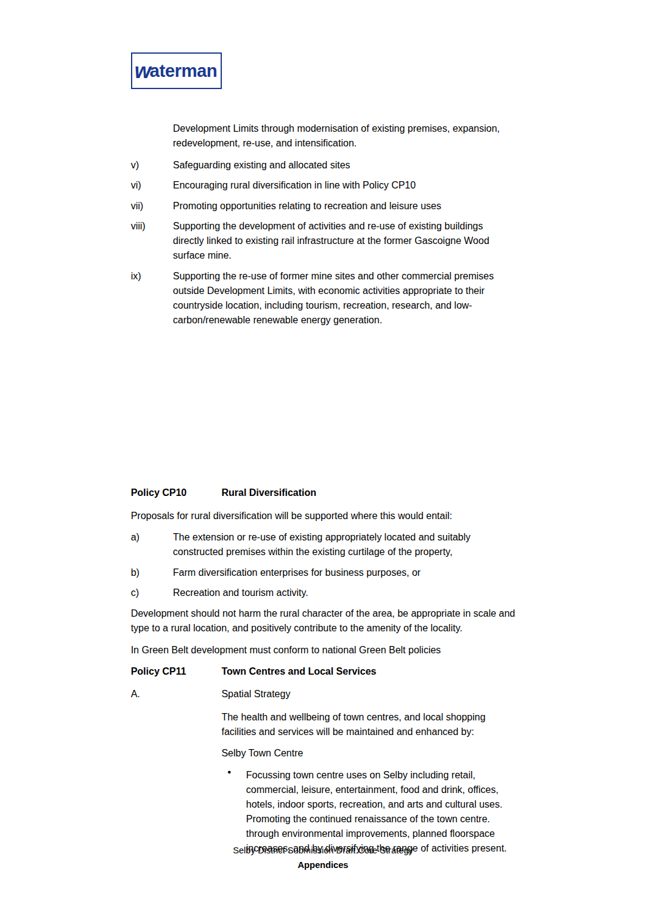waterman
Development Limits through modernisation of existing premises, expansion, redevelopment, re-use, and intensification.
| v) | Safeguarding existing and allocated sites |
| vi) | Encouraging rural diversification in line with Policy CP10 |
| vii) | Promoting opportunities relating to recreation and leisure uses |
| viii) | Supporting the development of activities and re-use of existing buildings directly linked to existing rail infrastructure at the former Gascoigne Wood surface mine. |
| ix) | Supporting the re-use of former mine sites and other commercial premises outside Development Limits, with economic activities appropriate to their countryside location, including tourism, recreation, research, and low-carbon/renewable renewable energy generation. |
Policy CP10 Rural Diversification
Proposals for rural diversification will be supported where this would entail:
| a) | The extension or re-use of existing appropriately located and suitably constructed premises within the existing curtilage of the property, |
| b) | Farm diversification enterprises for business purposes, or |
| c) | Recreation and tourism activity. |
Development should not harm the rural character of the area, be appropriate in scale and type to a rural location, and positively contribute to the amenity of the locality.
In Green Belt development must conform to national Green Belt policies
Policy CP11 Town Centres and Local Services
A. Spatial Strategy
The health and wellbeing of town centres, and local shopping facilities and services will be maintained and enhanced by:
Selby Town Centre
Focussing town centre uses on Selby including retail, commercial, leisure, entertainment, food and drink, offices, hotels, indoor sports, recreation, and arts and cultural uses. Promoting the continued renaissance of the town centre. through environmental improvements, planned floorspace increases, and by diversifying the range of activities present.
Selby District Submission Draft Core Strategy
Appendices